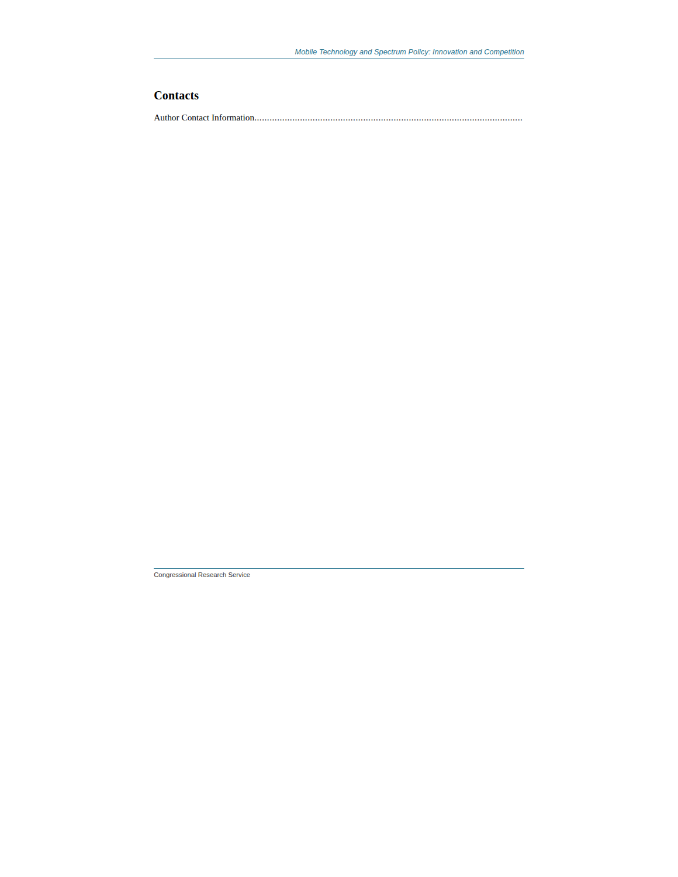Mobile Technology and Spectrum Policy: Innovation and Competition
Contacts
Author Contact Information.......................................................................................................... 30
Congressional Research Service